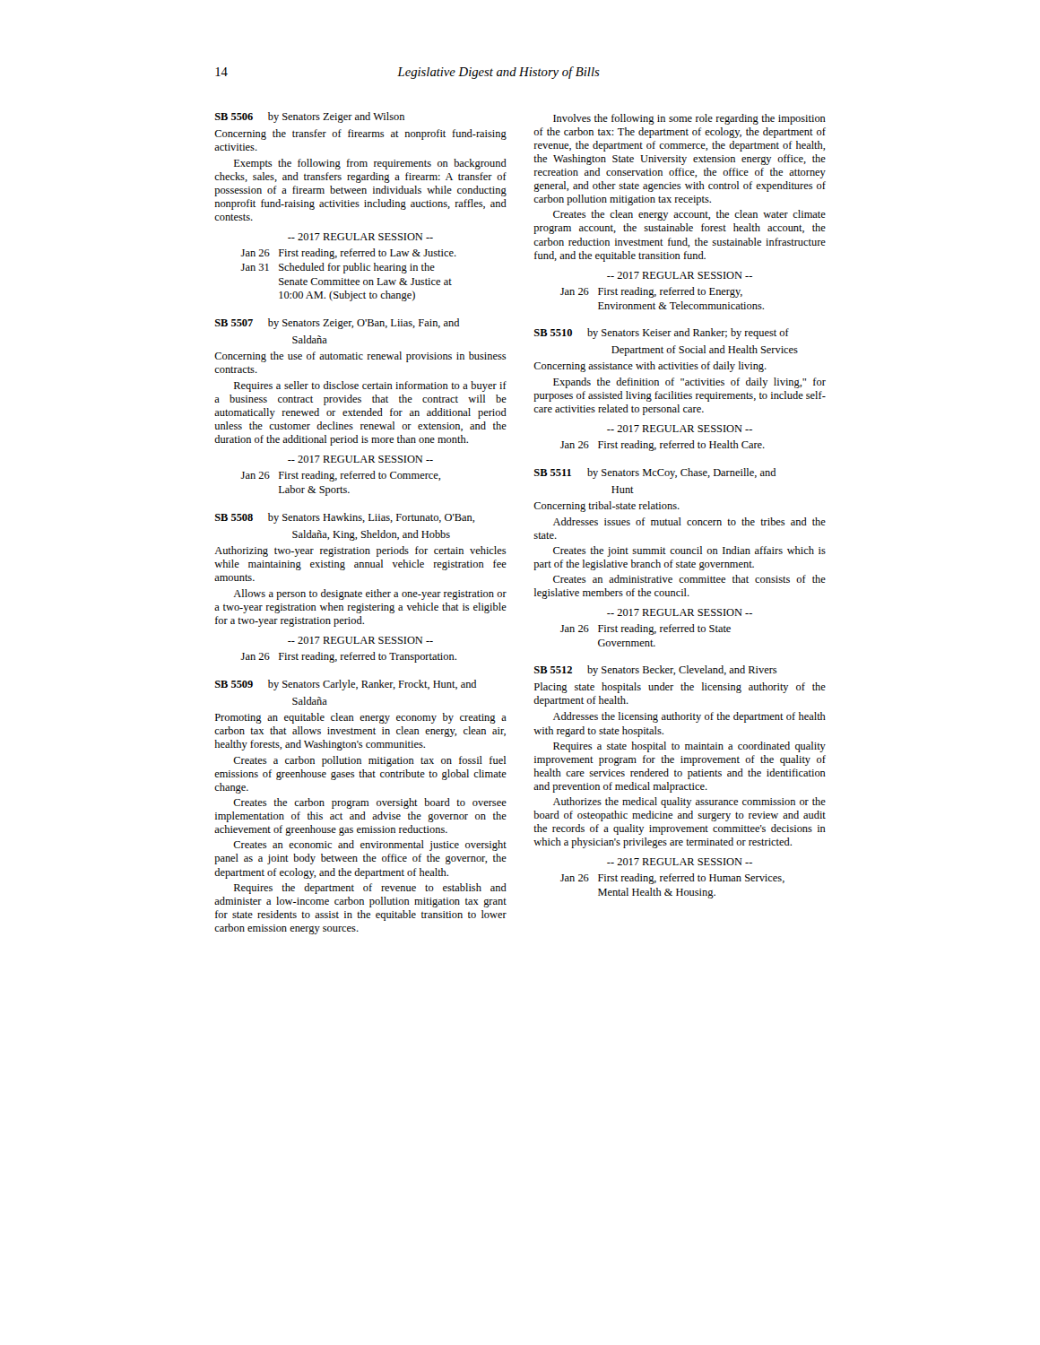14 Legislative Digest and History of Bills
SB 5506 by Senators Zeiger and Wilson
Concerning the transfer of firearms at nonprofit fund-raising activities.
Exempts the following from requirements on background checks, sales, and transfers regarding a firearm: A transfer of possession of a firearm between individuals while conducting nonprofit fund-raising activities including auctions, raffles, and contests.
-- 2017 REGULAR SESSION --
Jan 26 First reading, referred to Law & Justice.
Jan 31 Scheduled for public hearing in the
Senate Committee on Law & Justice at
10:00 AM. (Subject to change)
SB 5507 by Senators Zeiger, O'Ban, Liias, Fain, and
Saldaña
Concerning the use of automatic renewal provisions in business contracts.
Requires a seller to disclose certain information to a buyer if a business contract provides that the contract will be automatically renewed or extended for an additional period unless the customer declines renewal or extension, and the duration of the additional period is more than one month.
-- 2017 REGULAR SESSION --
Jan 26 First reading, referred to Commerce,
Labor & Sports.
SB 5508 by Senators Hawkins, Liias, Fortunato, O'Ban,
Saldaña, King, Sheldon, and Hobbs
Authorizing two-year registration periods for certain vehicles while maintaining existing annual vehicle registration fee amounts.
Allows a person to designate either a one-year registration or a two-year registration when registering a vehicle that is eligible for a two-year registration period.
-- 2017 REGULAR SESSION --
Jan 26 First reading, referred to Transportation.
SB 5509 by Senators Carlyle, Ranker, Frockt, Hunt, and
Saldaña
Promoting an equitable clean energy economy by creating a carbon tax that allows investment in clean energy, clean air, healthy forests, and Washington's communities.
Creates a carbon pollution mitigation tax on fossil fuel emissions of greenhouse gases that contribute to global climate change.
Creates the carbon program oversight board to oversee implementation of this act and advise the governor on the achievement of greenhouse gas emission reductions.
Creates an economic and environmental justice oversight panel as a joint body between the office of the governor, the department of ecology, and the department of health.
Requires the department of revenue to establish and administer a low-income carbon pollution mitigation tax grant for state residents to assist in the equitable transition to lower carbon emission energy sources.
Involves the following in some role regarding the imposition of the carbon tax: The department of ecology, the department of revenue, the department of commerce, the department of health, the Washington State University extension energy office, the recreation and conservation office, the office of the attorney general, and other state agencies with control of expenditures of carbon pollution mitigation tax receipts.
Creates the clean energy account, the clean water climate program account, the sustainable forest health account, the carbon reduction investment fund, the sustainable infrastructure fund, and the equitable transition fund.
-- 2017 REGULAR SESSION --
Jan 26 First reading, referred to Energy,
Environment & Telecommunications.
SB 5510 by Senators Keiser and Ranker; by request of
Department of Social and Health Services
Concerning assistance with activities of daily living.
Expands the definition of "activities of daily living," for purposes of assisted living facilities requirements, to include self-care activities related to personal care.
-- 2017 REGULAR SESSION --
Jan 26 First reading, referred to Health Care.
SB 5511 by Senators McCoy, Chase, Darneille, and
Hunt
Concerning tribal-state relations.
Addresses issues of mutual concern to the tribes and the state.
Creates the joint summit council on Indian affairs which is part of the legislative branch of state government.
Creates an administrative committee that consists of the legislative members of the council.
-- 2017 REGULAR SESSION --
Jan 26 First reading, referred to State
Government.
SB 5512 by Senators Becker, Cleveland, and Rivers
Placing state hospitals under the licensing authority of the department of health.
Addresses the licensing authority of the department of health with regard to state hospitals.
Requires a state hospital to maintain a coordinated quality improvement program for the improvement of the quality of health care services rendered to patients and the identification and prevention of medical malpractice.
Authorizes the medical quality assurance commission or the board of osteopathic medicine and surgery to review and audit the records of a quality improvement committee's decisions in which a physician's privileges are terminated or restricted.
-- 2017 REGULAR SESSION --
Jan 26 First reading, referred to Human Services,
Mental Health & Housing.